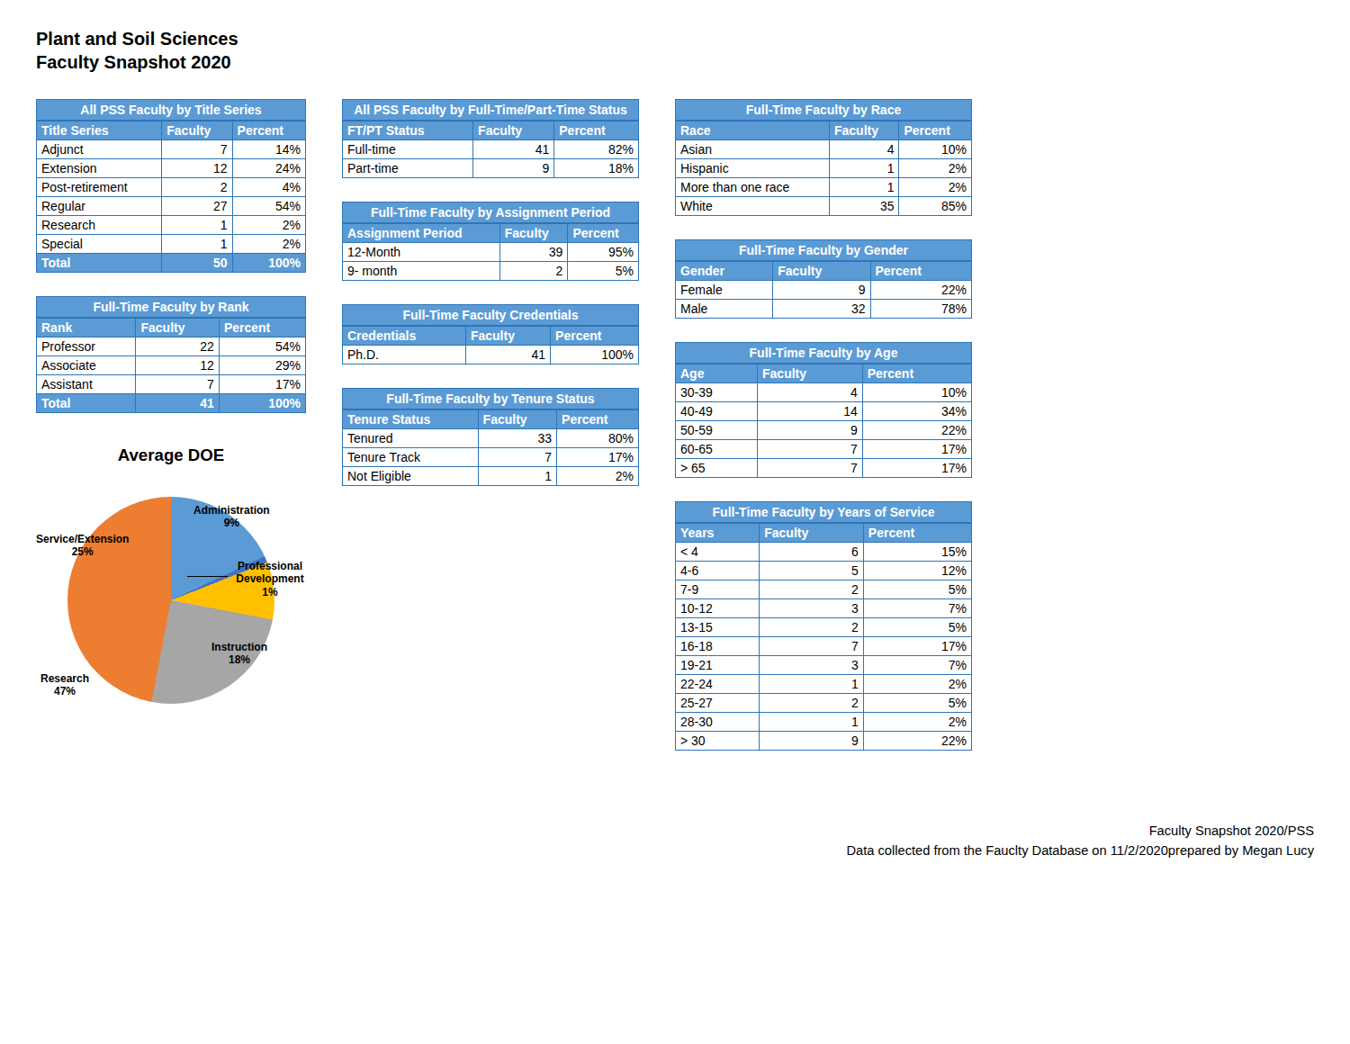Plant and Soil Sciences
Faculty Snapshot 2020
All PSS Faculty by Title Series
| Title Series | Faculty | Percent |
| --- | --- | --- |
| Adjunct | 7 | 14% |
| Extension | 12 | 24% |
| Post-retirement | 2 | 4% |
| Regular | 27 | 54% |
| Research | 1 | 2% |
| Special | 1 | 2% |
| Total | 50 | 100% |
Full-Time Faculty by Rank
| Rank | Faculty | Percent |
| --- | --- | --- |
| Professor | 22 | 54% |
| Associate | 12 | 29% |
| Assistant | 7 | 17% |
| Total | 41 | 100% |
Average DOE
Administration
9%
Professional
Development
1%
Instruction
18%
Research
47%
Service/Extension
25%
All PSS Faculty by Full-Time/Part-Time Status
| FT/PT Status | Faculty | Percent |
| --- | --- | --- |
| Full-time | 41 | 82% |
| Part-time | 9 | 18% |
Full-Time Faculty by Assignment Period
| Assignment Period | Faculty | Percent |
| --- | --- | --- |
| 12-Month | 39 | 95% |
| 9- month | 2 | 5% |
Full-Time Faculty Credentials
| Credentials | Faculty | Percent |
| --- | --- | --- |
| Ph.D. | 41 | 100% |
Full-Time Faculty by Tenure Status
| Tenure Status | Faculty | Percent |
| --- | --- | --- |
| Tenured | 33 | 80% |
| Tenure Track | 7 | 17% |
| Not Eligible | 1 | 2% |
Full-Time Faculty by Race
| Race | Faculty | Percent |
| --- | --- | --- |
| Asian | 4 | 10% |
| Hispanic | 1 | 2% |
| More than one race | 1 | 2% |
| White | 35 | 85% |
Full-Time Faculty by Gender
| Gender | Faculty | Percent |
| --- | --- | --- |
| Female | 9 | 22% |
| Male | 32 | 78% |
Full-Time Faculty by Age
| Age | Faculty | Percent |
| --- | --- | --- |
| 30-39 | 4 | 10% |
| 40-49 | 14 | 34% |
| 50-59 | 9 | 22% |
| 60-65 | 7 | 17% |
| > 65 | 7 | 17% |
Full-Time Faculty by Years of Service
| Years | Faculty | Percent |
| --- | --- | --- |
| < 4 | 6 | 15% |
| 4-6 | 5 | 12% |
| 7-9 | 2 | 5% |
| 10-12 | 3 | 7% |
| 13-15 | 2 | 5% |
| 16-18 | 7 | 17% |
| 19-21 | 3 | 7% |
| 22-24 | 1 | 2% |
| 25-27 | 2 | 5% |
| 28-30 | 1 | 2% |
| > 30 | 9 | 22% |
Faculty Snapshot 2020/PSS
Data collected from the Fauclty Database on 11/2/2020prepared by Megan Lucy